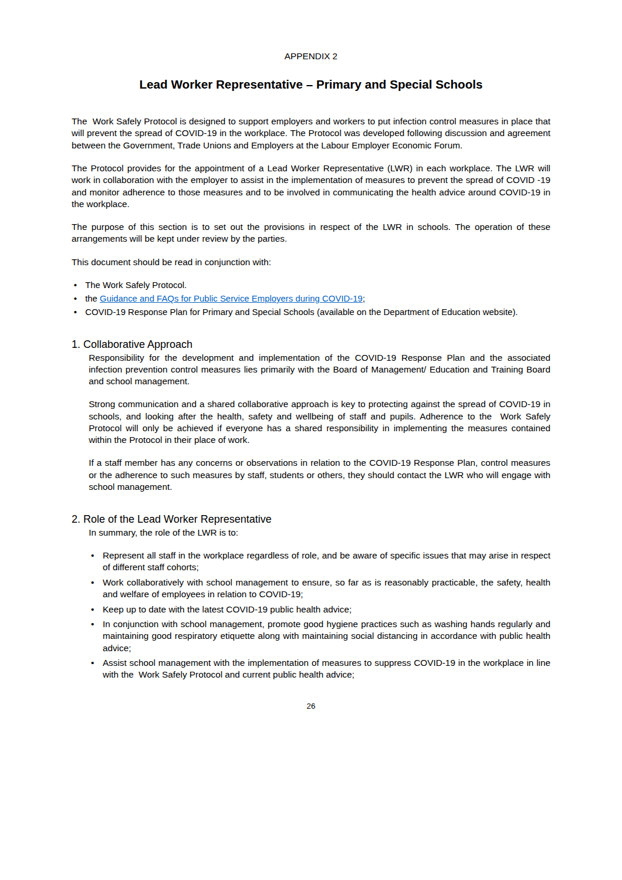APPENDIX 2
Lead Worker Representative – Primary and Special Schools
The Work Safely Protocol is designed to support employers and workers to put infection control measures in place that will prevent the spread of COVID-19 in the workplace. The Protocol was developed following discussion and agreement between the Government, Trade Unions and Employers at the Labour Employer Economic Forum.
The Protocol provides for the appointment of a Lead Worker Representative (LWR) in each workplace. The LWR will work in collaboration with the employer to assist in the implementation of measures to prevent the spread of COVID -19 and monitor adherence to those measures and to be involved in communicating the health advice around COVID-19 in the workplace.
The purpose of this section is to set out the provisions in respect of the LWR in schools. The operation of these arrangements will be kept under review by the parties.
This document should be read in conjunction with:
The Work Safely Protocol.
the Guidance and FAQs for Public Service Employers during COVID-19;
COVID-19 Response Plan for Primary and Special Schools (available on the Department of Education website).
1. Collaborative Approach
Responsibility for the development and implementation of the COVID-19 Response Plan and the associated infection prevention control measures lies primarily with the Board of Management/ Education and Training Board and school management.
Strong communication and a shared collaborative approach is key to protecting against the spread of COVID-19 in schools, and looking after the health, safety and wellbeing of staff and pupils. Adherence to the Work Safely Protocol will only be achieved if everyone has a shared responsibility in implementing the measures contained within the Protocol in their place of work.
If a staff member has any concerns or observations in relation to the COVID-19 Response Plan, control measures or the adherence to such measures by staff, students or others, they should contact the LWR who will engage with school management.
2. Role of the Lead Worker Representative
In summary, the role of the LWR is to:
Represent all staff in the workplace regardless of role, and be aware of specific issues that may arise in respect of different staff cohorts;
Work collaboratively with school management to ensure, so far as is reasonably practicable, the safety, health and welfare of employees in relation to COVID-19;
Keep up to date with the latest COVID-19 public health advice;
In conjunction with school management, promote good hygiene practices such as washing hands regularly and maintaining good respiratory etiquette along with maintaining social distancing in accordance with public health advice;
Assist school management with the implementation of measures to suppress COVID-19 in the workplace in line with the Work Safely Protocol and current public health advice;
26